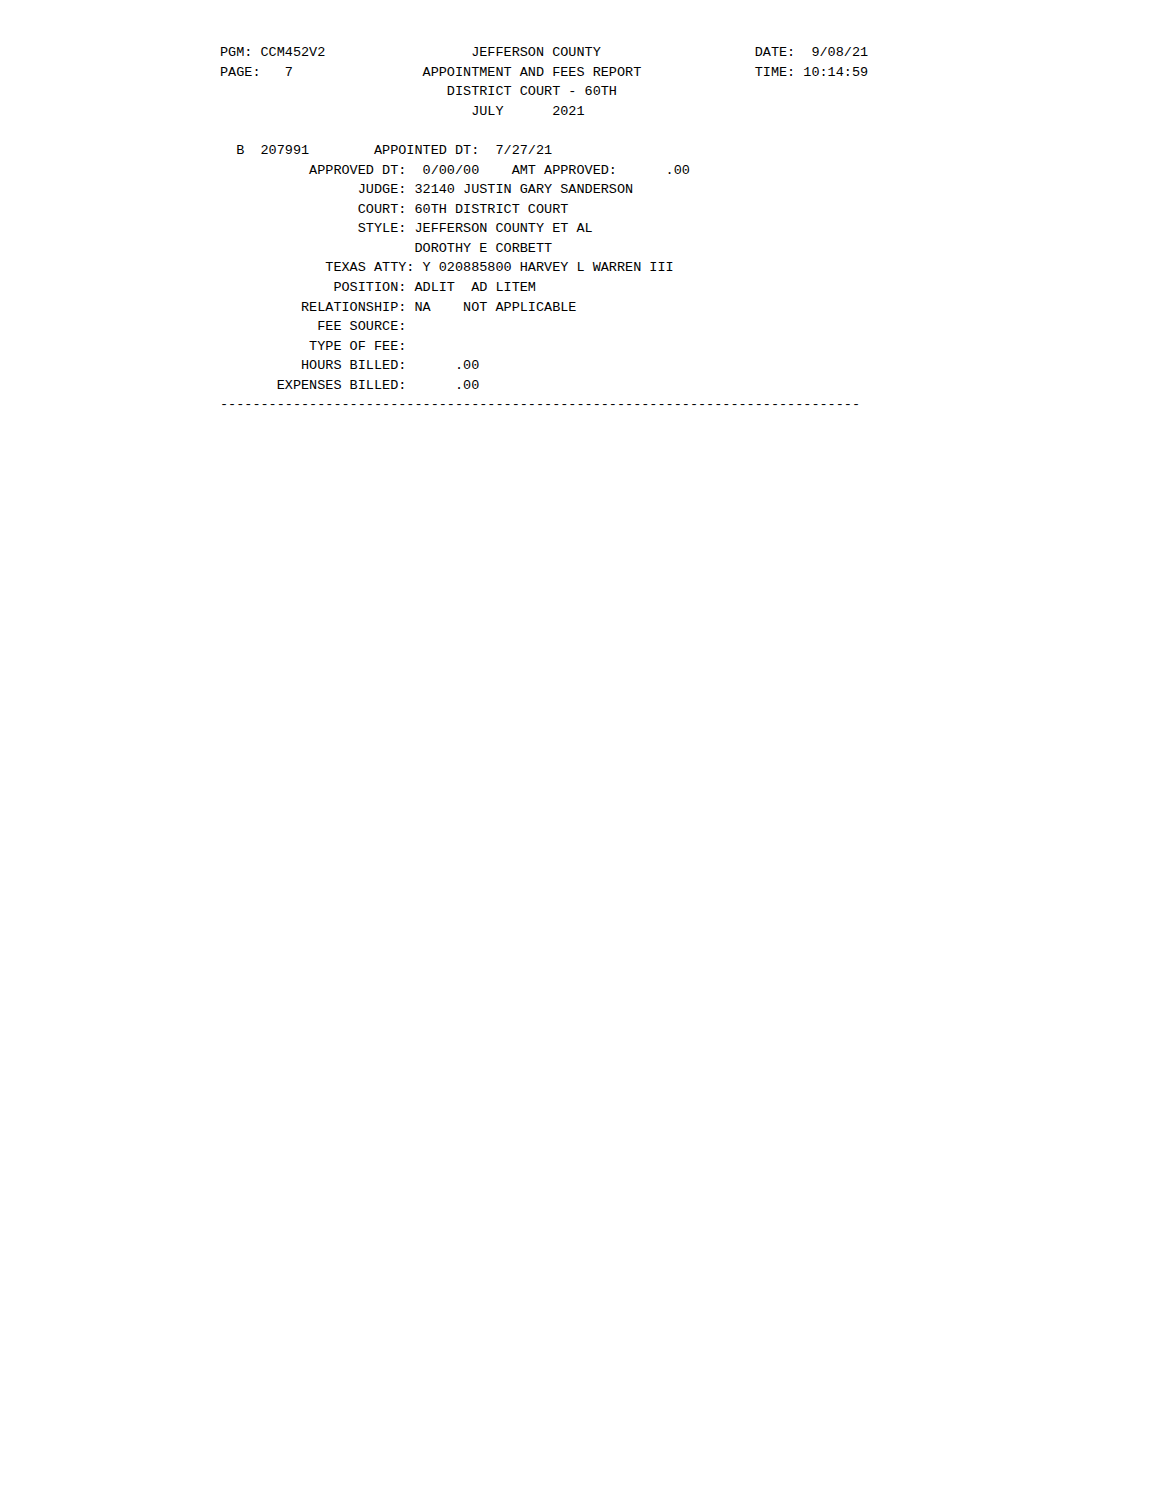PGM: CCM452V2 JEFFERSON COUNTY DATE: 9/08/21 PAGE: 7 APPOINTMENT AND FEES REPORT TIME: 10:14:59 DISTRICT COURT - 60TH JULY 2021 B 207991 APPOINTED DT: 7/27/21 APPROVED DT: 0/00/00 AMT APPROVED: .00 JUDGE: 32140 JUSTIN GARY SANDERSON COURT: 60TH DISTRICT COURT STYLE: JEFFERSON COUNTY ET AL DOROTHY E CORBETT TEXAS ATTY: Y 020885800 HARVEY L WARREN III POSITION: ADLIT AD LITEM RELATIONSHIP: NA NOT APPLICABLE FEE SOURCE: TYPE OF FEE: HOURS BILLED: .00 EXPENSES BILLED: .00 -------------------------------------------------------------------------------